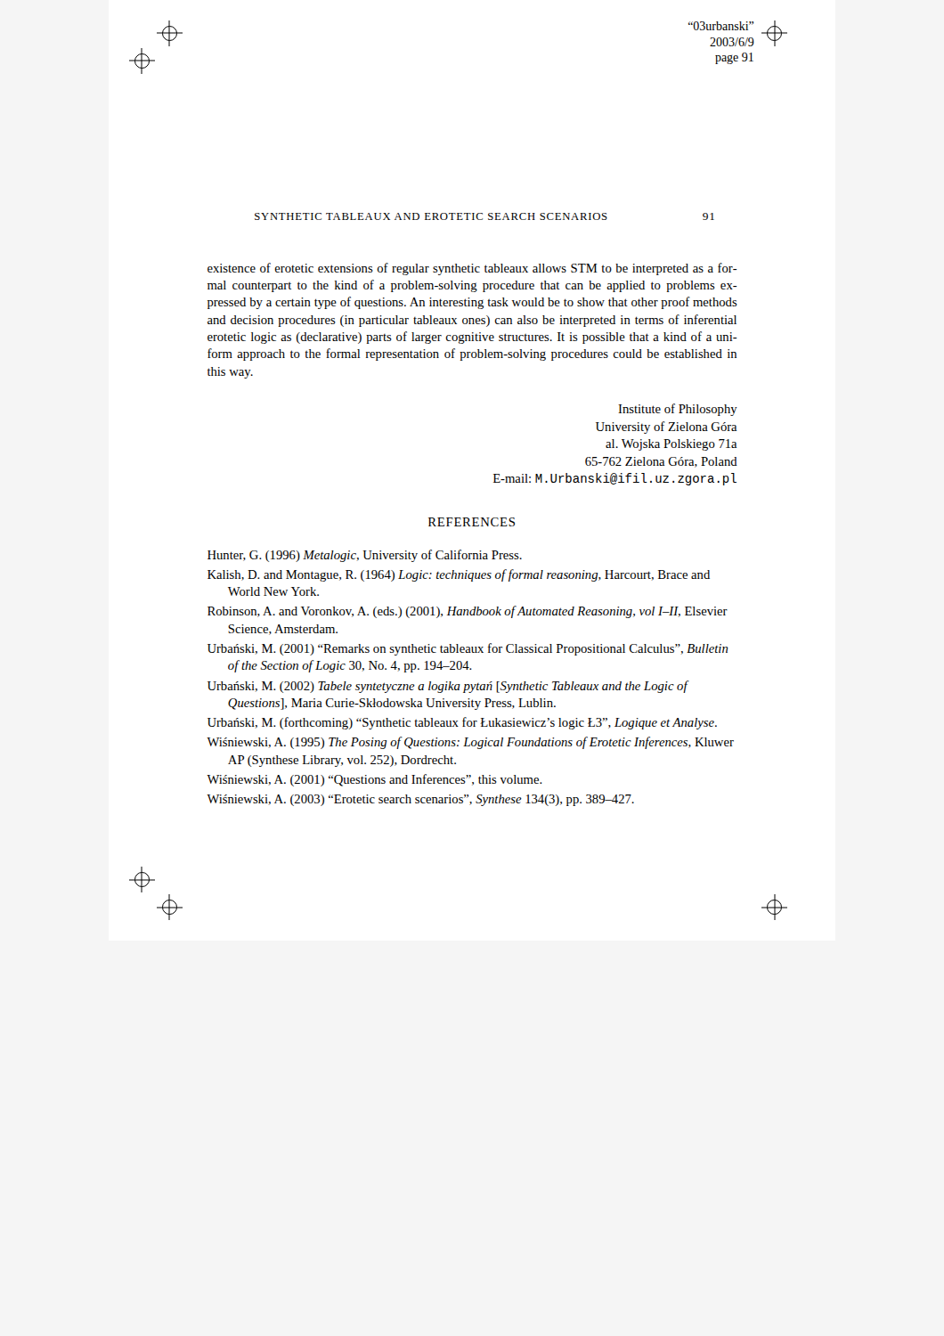“03urbanski”
2003/6/9
page 91
Synthetic tableaux and erotetic search scenarios 91
existence of erotetic extensions of regular synthetic tableaux allows STM to be interpreted as a formal counterpart to the kind of a problem-solving procedure that can be applied to problems expressed by a certain type of questions. An interesting task would be to show that other proof methods and decision procedures (in particular tableaux ones) can also be interpreted in terms of inferential erotetic logic as (declarative) parts of larger cognitive structures. It is possible that a kind of a uniform approach to the formal representation of problem-solving procedures could be established in this way.
Institute of Philosophy
University of Zielona Góra
al. Wojska Polskiego 71a
65-762 Zielona Góra, Poland
E-mail: M.Urbanski@ifil.uz.zgora.pl
REFERENCES
Hunter, G. (1996) Metalogic, University of California Press.
Kalish, D. and Montague, R. (1964) Logic: techniques of formal reasoning, Harcourt, Brace and World New York.
Robinson, A. and Voronkov, A. (eds.) (2001), Handbook of Automated Reasoning, vol I–II, Elsevier Science, Amsterdam.
Urbański, M. (2001) “Remarks on synthetic tableaux for Classical Propositional Calculus”, Bulletin of the Section of Logic 30, No. 4, pp. 194–204.
Urbański, M. (2002) Tabele syntetyczne a logika pytań [Synthetic Tableaux and the Logic of Questions], Maria Curie-Skłodowska University Press, Lublin.
Urbański, M. (forthcoming) “Synthetic tableaux for Łukasiewicz’s logic Ł3”, Logique et Analyse.
Wiśniewski, A. (1995) The Posing of Questions: Logical Foundations of Erotetic Inferences, Kluwer AP (Synthese Library, vol. 252), Dordrecht.
Wiśniewski, A. (2001) “Questions and Inferences”, this volume.
Wiśniewski, A. (2003) “Erotetic search scenarios”, Synthese 134(3), pp. 389–427.